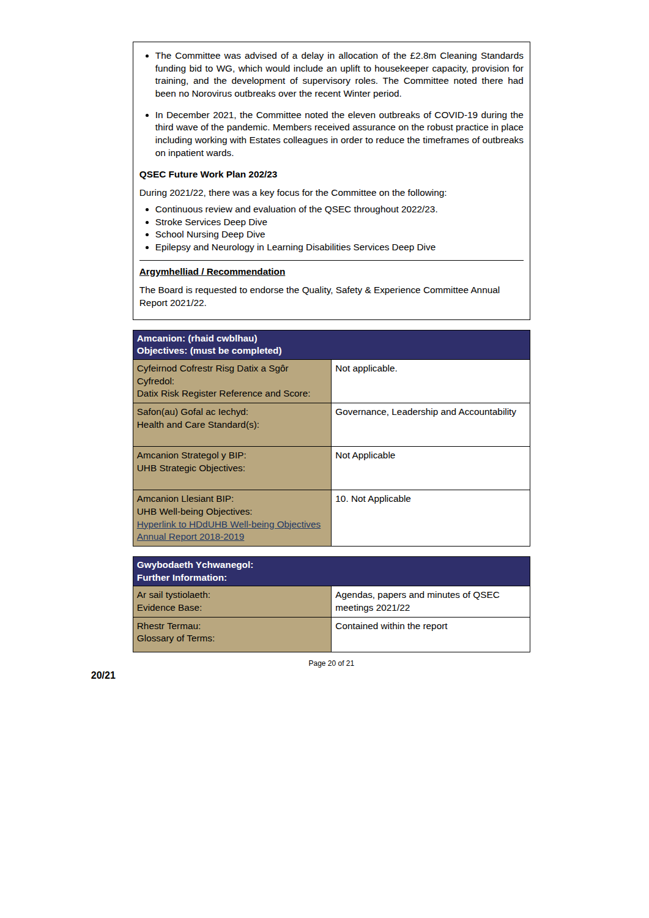The Committee was advised of a delay in allocation of the £2.8m Cleaning Standards funding bid to WG, which would include an uplift to housekeeper capacity, provision for training, and the development of supervisory roles. The Committee noted there had been no Norovirus outbreaks over the recent Winter period.
In December 2021, the Committee noted the eleven outbreaks of COVID-19 during the third wave of the pandemic. Members received assurance on the robust practice in place including working with Estates colleagues in order to reduce the timeframes of outbreaks on inpatient wards.
QSEC Future Work Plan 202/23
During 2021/22, there was a key focus for the Committee on the following:
Continuous review and evaluation of the QSEC throughout 2022/23.
Stroke Services Deep Dive
School Nursing Deep Dive
Epilepsy and Neurology in Learning Disabilities Services Deep Dive
Argymhelliad / Recommendation
The Board is requested to endorse the Quality, Safety & Experience Committee Annual Report 2021/22.
| Amcanion: (rhaid cwblhau) Objectives: (must be completed) |
| --- |
| Cyfeirnod Cofrestr Risg Datix a Sgôr Cyfredol: Datix Risk Register Reference and Score: | Not applicable. |
| Safon(au) Gofal ac Iechyd: Health and Care Standard(s): | Governance, Leadership and Accountability |
| Amcanion Strategol y BIP: UHB Strategic Objectives: | Not Applicable |
| Amcanion Llesiant BIP: UHB Well-being Objectives: Hyperlink to HDdUHB Well-being Objectives Annual Report 2018-2019 | 10. Not Applicable |
| Gwybodaeth Ychwanegol: Further Information: |
| --- |
| Ar sail tystiolaeth: Evidence Base: | Agendas, papers and minutes of QSEC meetings 2021/22 |
| Rhestr Termau: Glossary of Terms: | Contained within the report |
Page 20 of 21
20/21